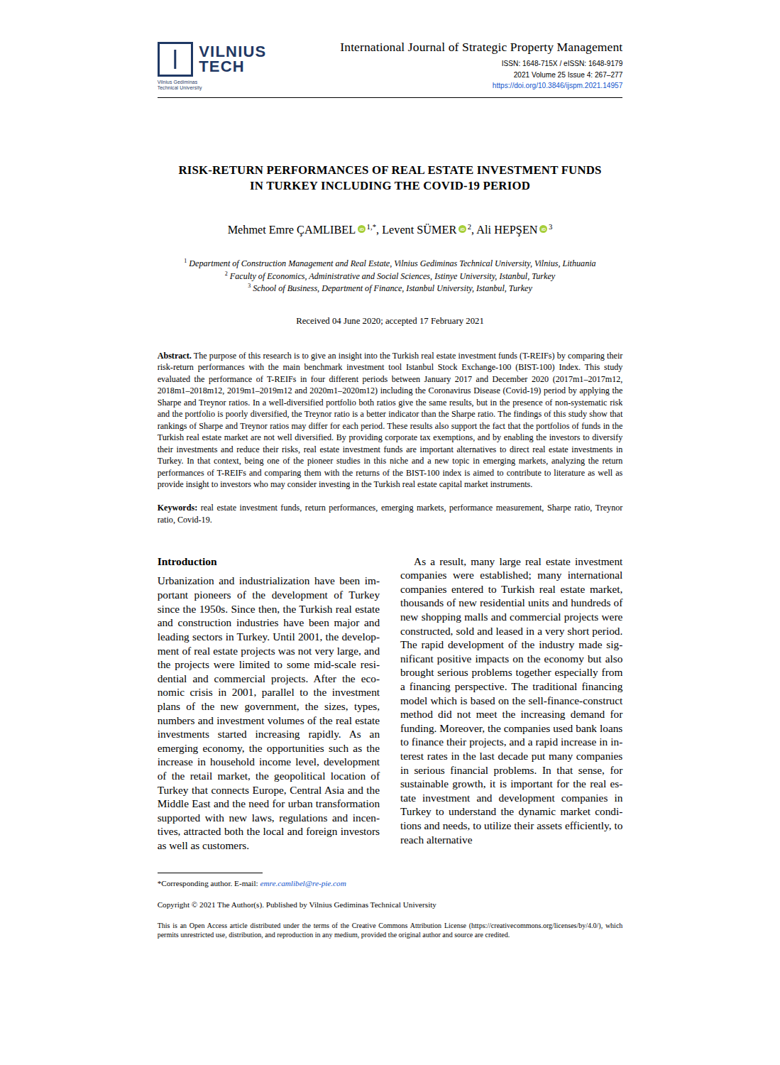VILNIUS TECH
Vilnius Gediminas
Technical University
International Journal of Strategic Property Management
ISSN: 1648-715X / eISSN: 1648-9179
2021 Volume 25 Issue 4: 267–277
https://doi.org/10.3846/ijspm.2021.14957
Risk-Return Performances of Real Estate Investment Funds
in Turkey Including the Covid-19 Period
Mehmet Emre ÇAMLIBEL1,*, Levent SÜMER2, Ali HEPŞEN3
1 Department of Construction Management and Real Estate, Vilnius Gediminas Technical University, Vilnius, Lithuania
2 Faculty of Economics, Administrative and Social Sciences, Istinye University, Istanbul, Turkey
3 School of Business, Department of Finance, Istanbul University, Istanbul, Turkey
Received 04 June 2020; accepted 17 February 2021
Abstract. The purpose of this research is to give an insight into the Turkish real estate investment funds (T-REIFs) by comparing their risk-return performances with the main benchmark investment tool Istanbul Stock Exchange-100 (BIST-100) Index. This study evaluated the performance of T-REIFs in four different periods between January 2017 and December 2020 (2017m1–2017m12, 2018m1–2018m12, 2019m1–2019m12 and 2020m1–2020m12) including the Coronavirus Disease (Covid-19) period by applying the Sharpe and Treynor ratios. In a well-diversified portfolio both ratios give the same results, but in the presence of non-systematic risk and the portfolio is poorly diversified, the Treynor ratio is a better indicator than the Sharpe ratio. The findings of this study show that rankings of Sharpe and Treynor ratios may differ for each period. These results also support the fact that the portfolios of funds in the Turkish real estate market are not well diversified. By providing corporate tax exemptions, and by enabling the investors to diversify their investments and reduce their risks, real estate investment funds are important alternatives to direct real estate investments in Turkey. In that context, being one of the pioneer studies in this niche and a new topic in emerging markets, analyzing the return performances of T-REIFs and comparing them with the returns of the BIST-100 index is aimed to contribute to literature as well as provide insight to investors who may consider investing in the Turkish real estate capital market instruments.
Keywords: real estate investment funds, return performances, emerging markets, performance measurement, Sharpe ratio, Treynor ratio, Covid-19.
Introduction
Urbanization and industrialization have been important pioneers of the development of Turkey since the 1950s. Since then, the Turkish real estate and construction industries have been major and leading sectors in Turkey. Until 2001, the development of real estate projects was not very large, and the projects were limited to some mid-scale residential and commercial projects. After the economic crisis in 2001, parallel to the investment plans of the new government, the sizes, types, numbers and investment volumes of the real estate investments started increasing rapidly. As an emerging economy, the opportunities such as the increase in household income level, development of the retail market, the geopolitical location of Turkey that connects Europe, Central Asia and the Middle East and the need for urban transformation supported with new laws, regulations and incentives, attracted both the local and foreign investors as well as customers.
As a result, many large real estate investment companies were established; many international companies entered to Turkish real estate market, thousands of new residential units and hundreds of new shopping malls and commercial projects were constructed, sold and leased in a very short period. The rapid development of the industry made significant positive impacts on the economy but also brought serious problems together especially from a financing perspective. The traditional financing model which is based on the sell-finance-construct method did not meet the increasing demand for funding. Moreover, the companies used bank loans to finance their projects, and a rapid increase in interest rates in the last decade put many companies in serious financial problems. In that sense, for sustainable growth, it is important for the real estate investment and development companies in Turkey to understand the dynamic market conditions and needs, to utilize their assets efficiently, to reach alternative
*Corresponding author. E-mail: emre.camlibel@re-pie.com
Copyright © 2021 The Author(s). Published by Vilnius Gediminas Technical University
This is an Open Access article distributed under the terms of the Creative Commons Attribution License (https://creativecommons.org/licenses/by/4.0/), which permits unrestricted use, distribution, and reproduction in any medium, provided the original author and source are credited.